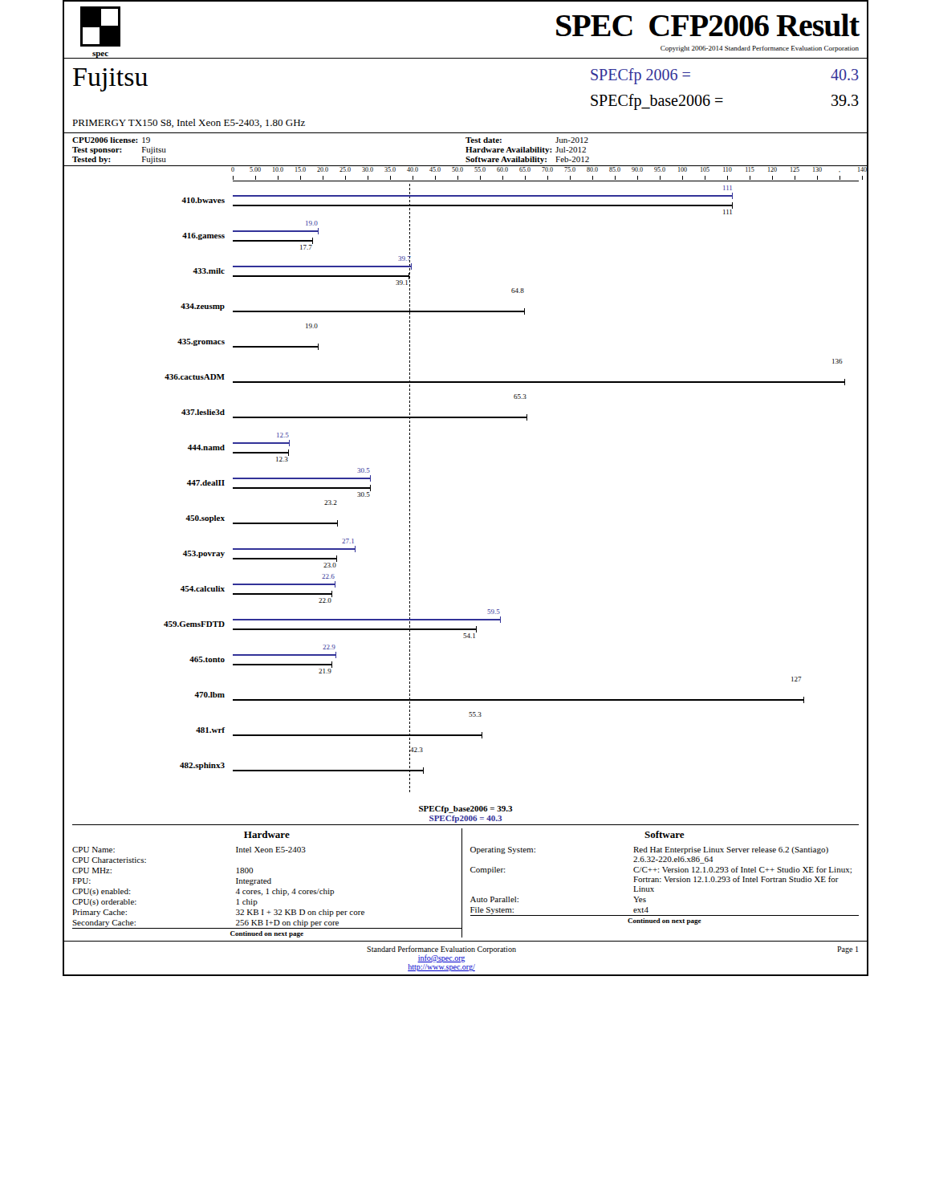spec
SPEC CFP2006 Result
Copyright 2006-2014 Standard Performance Evaluation Corporation
Fujitsu
SPECfp 2006 = 40.3
SPECfp_base2006 = 39.3
PRIMERGY TX150 S8, Intel Xeon E5-2403, 1.80 GHz
| CPU2006 license: | 19 |
| Test sponsor: | Fujitsu |
| Tested by: | Fujitsu |
| Test date: | Jun-2012 |
| Hardware Availability: | Jul-2012 |
| Software Availability: | Feb-2012 |
0 5.00 10.0 15.0 20.0 25.0 30.0 35.0 40.0 45.0 50.0 55.0 60.0 65.0 70.0 75.0 80.0 85.0 90.0 95.0 100 105 110 115 120 125 130 , 140
410.bwaves
111
111
416.gamess
19.0
17.7
433.milc
39.7
39.1
434.zeusmp
64.8
435.gromacs
19.0
436.cactusADM
136
437.leslie3d
65.3
444.namd
12.5
12.3
447.dealII
30.5
30.5
450.soplex
23.2
453.povray
27.1
23.0
454.calculix
22.6
22.0
459.GemsFDTD
59.5
54.1
465.tonto
22.9
21.9
470.lbm
127
481.wrf
55.3
482.sphinx3
42.3
SPECfp_base2006 = 39.3
SPECfp2006 = 40.3
Hardware
| CPU Name: | Intel Xeon E5-2403 |
| CPU Characteristics: | |
| CPU MHz: | 1800 |
| FPU: | Integrated |
| CPU(s) enabled: | 4 cores, 1 chip, 4 cores/chip |
| CPU(s) orderable: | 1 chip |
| Primary Cache: | 32 KB I + 32 KB D on chip per core |
| Secondary Cache: | 256 KB I+D on chip per core |
Continued on next page
Software
| Operating System: | Red Hat Enterprise Linux Server release 6.2 (Santiago) 2.6.32-220.el6.x86_64 |
| Compiler: | C/C++: Version 12.1.0.293 of Intel C++ Studio XE for Linux; Fortran: Version 12.1.0.293 of Intel Fortran Studio XE for Linux |
| Auto Parallel: | Yes |
| File System: | ext4 |
Continued on next page
Standard Performance Evaluation Corporation
info@spec.org
http://www.spec.org/
Page 1